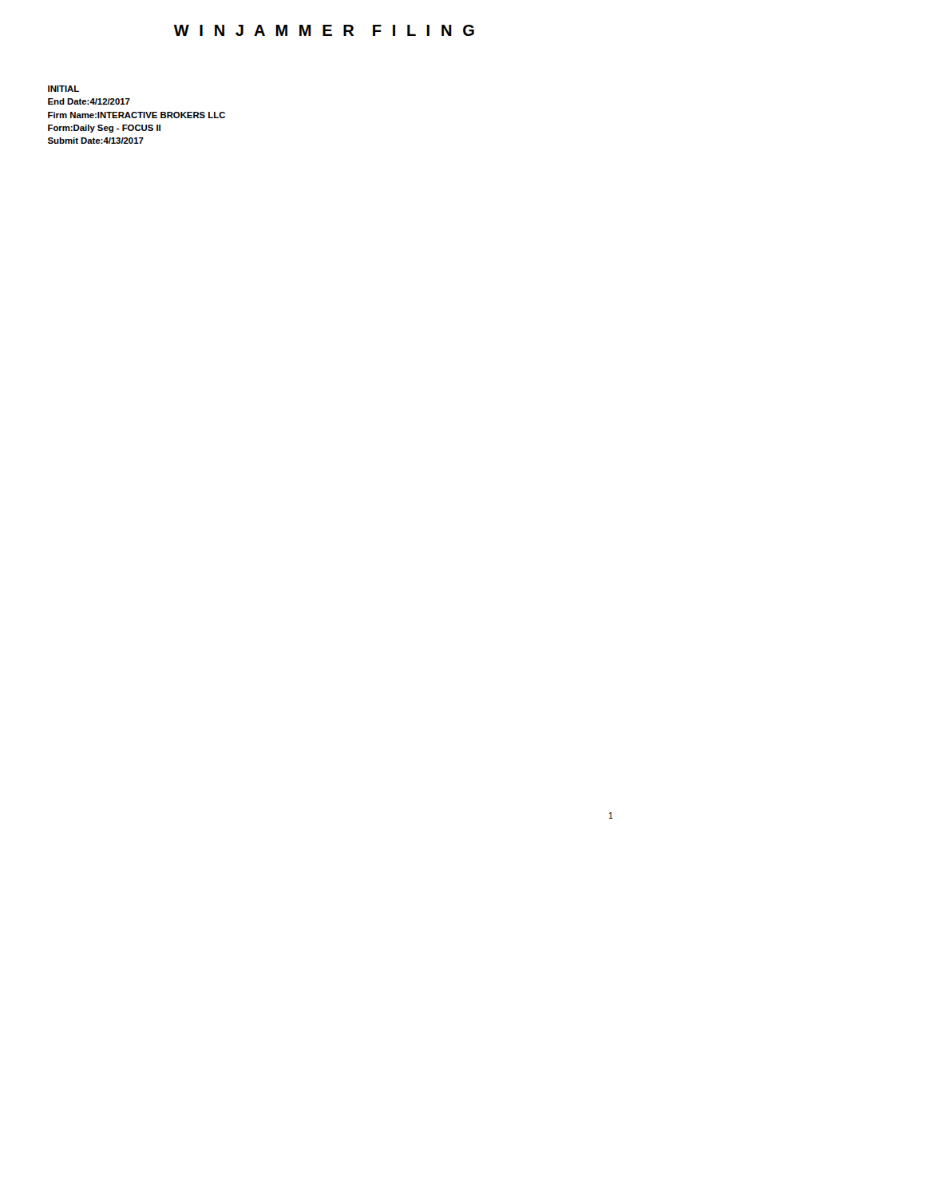W I N J A M M E R F I L I N G
INITIAL
End Date:4/12/2017
Firm Name:INTERACTIVE BROKERS LLC
Form:Daily Seg - FOCUS II
Submit Date:4/13/2017
1